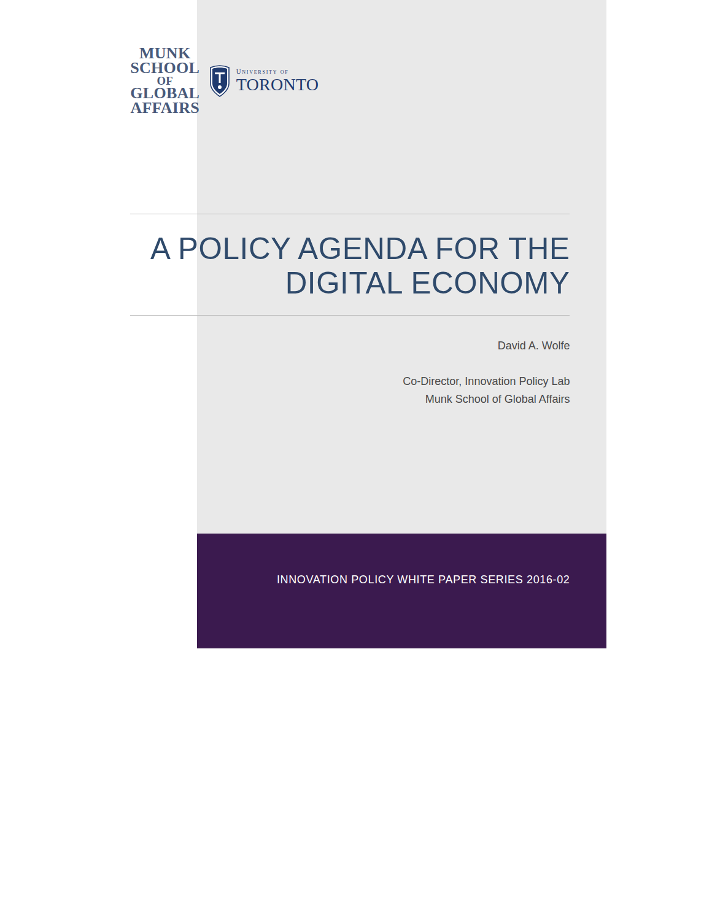INNOVATION POLICY WHITE PAPER SERIES 2016-02
MUNK SCHOOL OF GLOBAL AFFAIRS
University of TORONTO
A Policy Agenda for the
Digital Economy
David A. Wolfe
Co-Director, Innovation Policy Lab
Munk School of Global Affairs